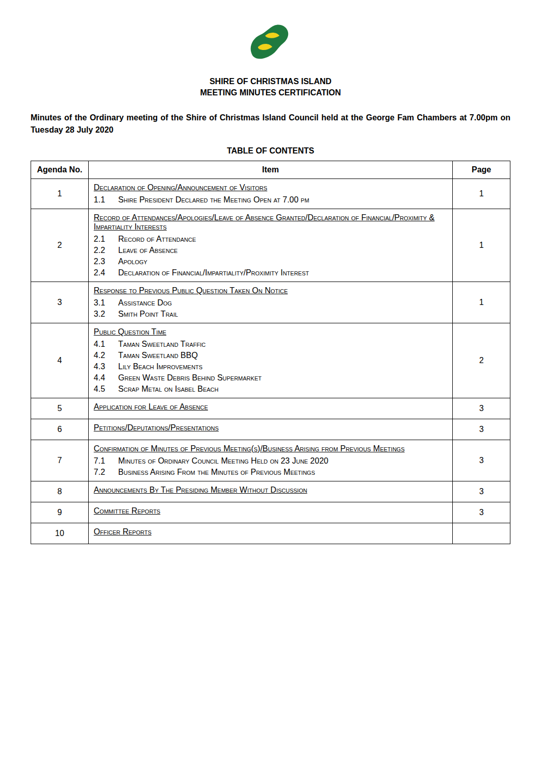SHIRE OF CHRISTMAS ISLAND
MEETING MINUTES CERTIFICATION
Minutes of the Ordinary meeting of the Shire of Christmas Island Council held at the George Fam Chambers at 7.00pm on Tuesday 28 July 2020
TABLE OF CONTENTS
| Agenda No. | Item | Page |
| --- | --- | --- |
| 1 | Declaration of Opening/Announcement of Visitors 1.1 Shire President Declared the Meeting Open at 7.00 pm | 1 |
| 2 | Record of Attendances/Apologies/Leave of Absence Granted/Declaration of Financial/Proximity & Impartiality Interests 2.1 Record of Attendance 2.2 Leave of Absence 2.3 Apology 2.4 Declaration of Financial/Impartiality/Proximity Interest | 1 |
| 3 | Response to Previous Public Question Taken On Notice 3.1 Assistance Dog 3.2 Smith Point Trail | 1 |
| 4 | Public Question Time 4.1 Taman Sweetland Traffic 4.2 Taman Sweetland BBQ 4.3 Lily Beach Improvements 4.4 Green Waste Debris Behind Supermarket 4.5 Scrap Metal on Isabel Beach | 2 |
| 5 | Application for Leave of Absence | 3 |
| 6 | Petitions/Deputations/Presentations | 3 |
| 7 | Confirmation of Minutes of Previous Meeting(s)/Business Arising from Previous Meetings 7.1 Minutes of Ordinary Council Meeting Held on 23 June 2020 7.2 Business Arising From the Minutes of Previous Meetings | 3 |
| 8 | Announcements By The Presiding Member Without Discussion | 3 |
| 9 | Committee Reports | 3 |
| 10 | Officer Reports | |